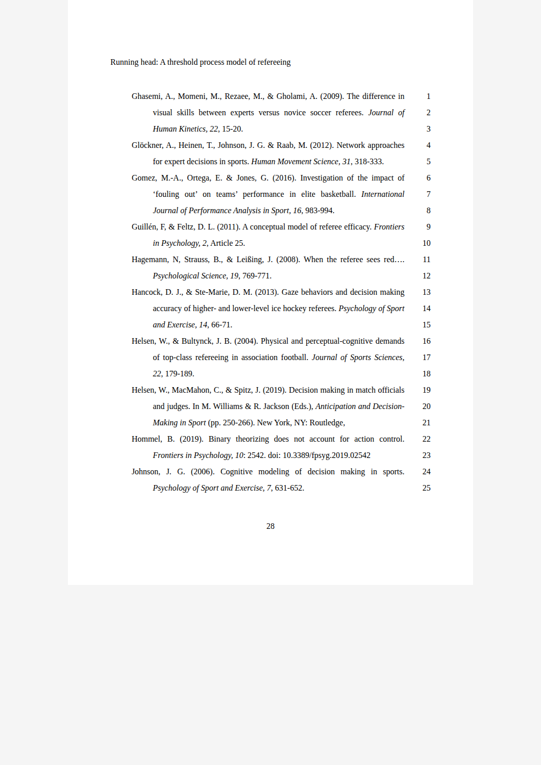Running head: A threshold process model of refereeing
1 2 3 4 5 6 7 8 9 10 11 12 13 14 15 16 17 18 19 20 21 22 23 24 25
Ghasemi, A., Momeni, M., Rezaee, M., & Gholami, A. (2009). The difference in visual skills between experts versus novice soccer referees. Journal of Human Kinetics, 22, 15-20.
Glöckner, A., Heinen, T., Johnson, J. G. & Raab, M. (2012). Network approaches for expert decisions in sports. Human Movement Science, 31, 318-333.
Gomez, M.-A., Ortega, E. & Jones, G. (2016). Investigation of the impact of ‘fouling out’ on teams’ performance in elite basketball. International Journal of Performance Analysis in Sport, 16, 983-994.
Guillén, F, & Feltz, D. L. (2011). A conceptual model of referee efficacy. Frontiers in Psychology, 2, Article 25.
Hagemann, N, Strauss, B., & Leißing, J. (2008). When the referee sees red…. Psychological Science, 19, 769-771.
Hancock, D. J., & Ste-Marie, D. M. (2013). Gaze behaviors and decision making accuracy of higher- and lower-level ice hockey referees. Psychology of Sport and Exercise, 14, 66-71.
Helsen, W., & Bultynck, J. B. (2004). Physical and perceptual-cognitive demands of top-class refereeing in association football. Journal of Sports Sciences, 22, 179-189.
Helsen, W., MacMahon, C., & Spitz, J. (2019). Decision making in match officials and judges. In M. Williams & R. Jackson (Eds.), Anticipation and Decision-Making in Sport (pp. 250-266). New York, NY: Routledge,
Hommel, B. (2019). Binary theorizing does not account for action control. Frontiers in Psychology, 10: 2542. doi: 10.3389/fpsyg.2019.02542
Johnson, J. G. (2006). Cognitive modeling of decision making in sports. Psychology of Sport and Exercise, 7, 631-652.
28